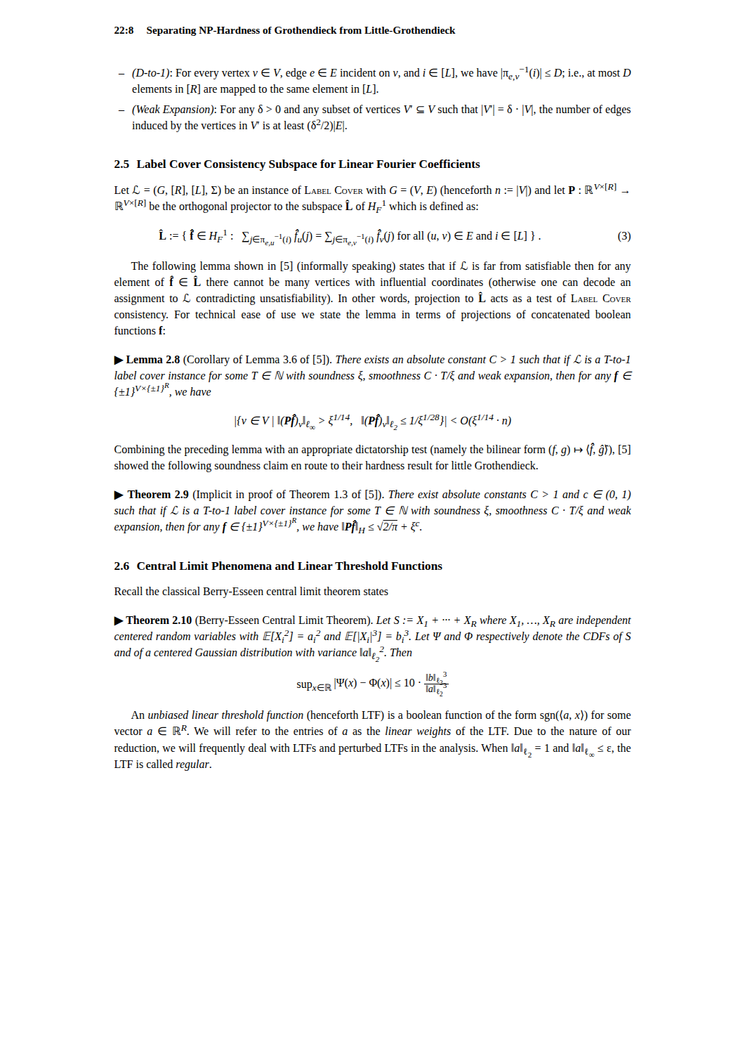22:8 Separating NP-Hardness of Grothendieck from Little-Grothendieck
(D-to-1): For every vertex v ∈ V, edge e ∈ E incident on v, and i ∈ [L], we have |πe,v−1(i)| ≤ D; i.e., at most D elements in [R] are mapped to the same element in [L].
(Weak Expansion): For any δ > 0 and any subset of vertices V′ ⊆ V such that |V′| = δ · |V|, the number of edges induced by the vertices in V′ is at least (δ2/2)|E|.
2.5 Label Cover Consistency Subspace for Linear Fourier Coefficients
Let ℒ = (G, [R], [L], Σ) be an instance of Label Cover with G = (V, E) (henceforth n := |V|) and let P : ℝV×[R] → ℝV×[R] be the orthogonal projector to the subspace L̂ of HF1 which is defined as:
L̂ := { f̂̂ ∈ HF1 : ∑j∈πe,u−1(i) f̂̂u(j) = ∑j∈πe,v−1(i) f̂̂v(j) for all (u, v) ∈ E and i ∈ [L] } .
(3)
The following lemma shown in [5] (informally speaking) states that if ℒ is far from satisfiable then for any element of f̂ ∈ L̂ there cannot be many vertices with influential coordinates (otherwise one can decode an assignment to ℒ contradicting unsatisfiability). In other words, projection to L̂ acts as a test of Label Cover consistency. For technical ease of use we state the lemma in terms of projections of concatenated boolean functions f:
▶ Lemma 2.8 (Corollary of Lemma 3.6 of [5]). There exists an absolute constant C > 1 such that if ℒ is a T-to-1 label cover instance for some T ∈ ℕ with soundness ξ, smoothness C · T/ξ and weak expansion, then for any f ∈ {±1}V×{±1}R, we have
|{v ∈ V | ‖(Pf̂̂)v‖ℓ∞ > ξ1/14, ‖(Pf̂̂)v‖ℓ2 ≤ 1/ξ1/28}| < O(ξ1/14 · n)
Combining the preceding lemma with an appropriate dictatorship test (namely the bilinear form (f, g) ↦ ⟨f̂̂, ĝ̂⟩), [5] showed the following soundness claim en route to their hardness result for little Grothendieck.
▶ Theorem 2.9 (Implicit in proof of Theorem 1.3 of [5]). There exist absolute constants C > 1 and c ∈ (0, 1) such that if ℒ is a T-to-1 label cover instance for some T ∈ ℕ with soundness ξ, smoothness C · T/ξ and weak expansion, then for any f ∈ {±1}V×{±1}R, we have ‖Pf̂̂‖H ≤ √2/π + ξc.
2.6 Central Limit Phenomena and Linear Threshold Functions
Recall the classical Berry-Esseen central limit theorem states
▶ Theorem 2.10 (Berry-Esseen Central Limit Theorem). Let S := X1 + ··· + XR where X1, …, XR are independent centered random variables with 𝔼[Xi2] = ai2 and 𝔼[|Xi|3] = bi3. Let Ψ and Φ respectively denote the CDFs of S and of a centered Gaussian distribution with variance ‖a‖ℓ22. Then
supx∈ℝ |Ψ(x) − Φ(x)| ≤ 10 · ‖b‖ℓ33‖a‖ℓ23
An unbiased linear threshold function (henceforth LTF) is a boolean function of the form sgn(⟨a, x⟩) for some vector a ∈ ℝR. We will refer to the entries of a as the linear weights of the LTF. Due to the nature of our reduction, we will frequently deal with LTFs and perturbed LTFs in the analysis. When ‖a‖ℓ2 = 1 and ‖a‖ℓ∞ ≤ ε, the LTF is called regular.